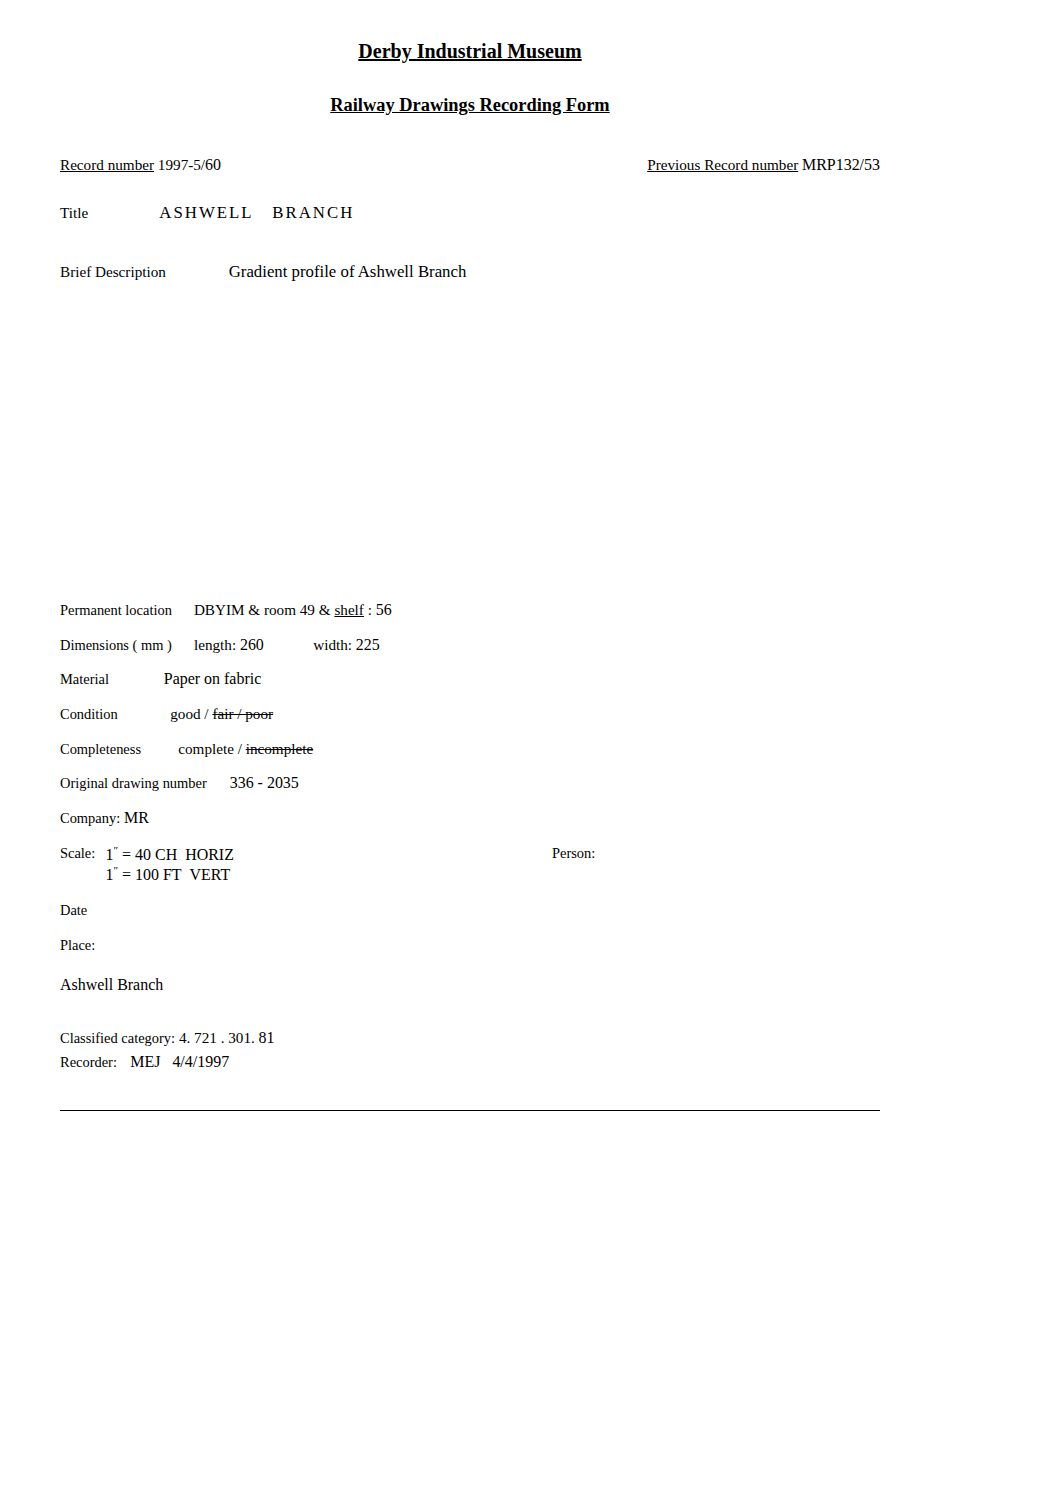Derby Industrial Museum
Railway Drawings Recording Form
Record number 1997-5/60
Previous Record number MRP132/53
Title ASHWELL BRANCH
Brief Description
Gradient profile of Ashwell Branch
Permanent location DBYIM & room 49 & shelf : 56
Dimensions ( mm ) length: 260 width: 225
Material Paper on fabric
Condition good / fair / poor
Completeness complete / incomplete
Original drawing number 336 - 2035
Company: MR
Scale: 1″ = 40 CH HORIZ
1″ = 100 FT VERT
Person:
Date
Place:
Ashwell Branch
Classified category: 4. 721 . 301. 81
Recorder: MEJ 4/4/1997